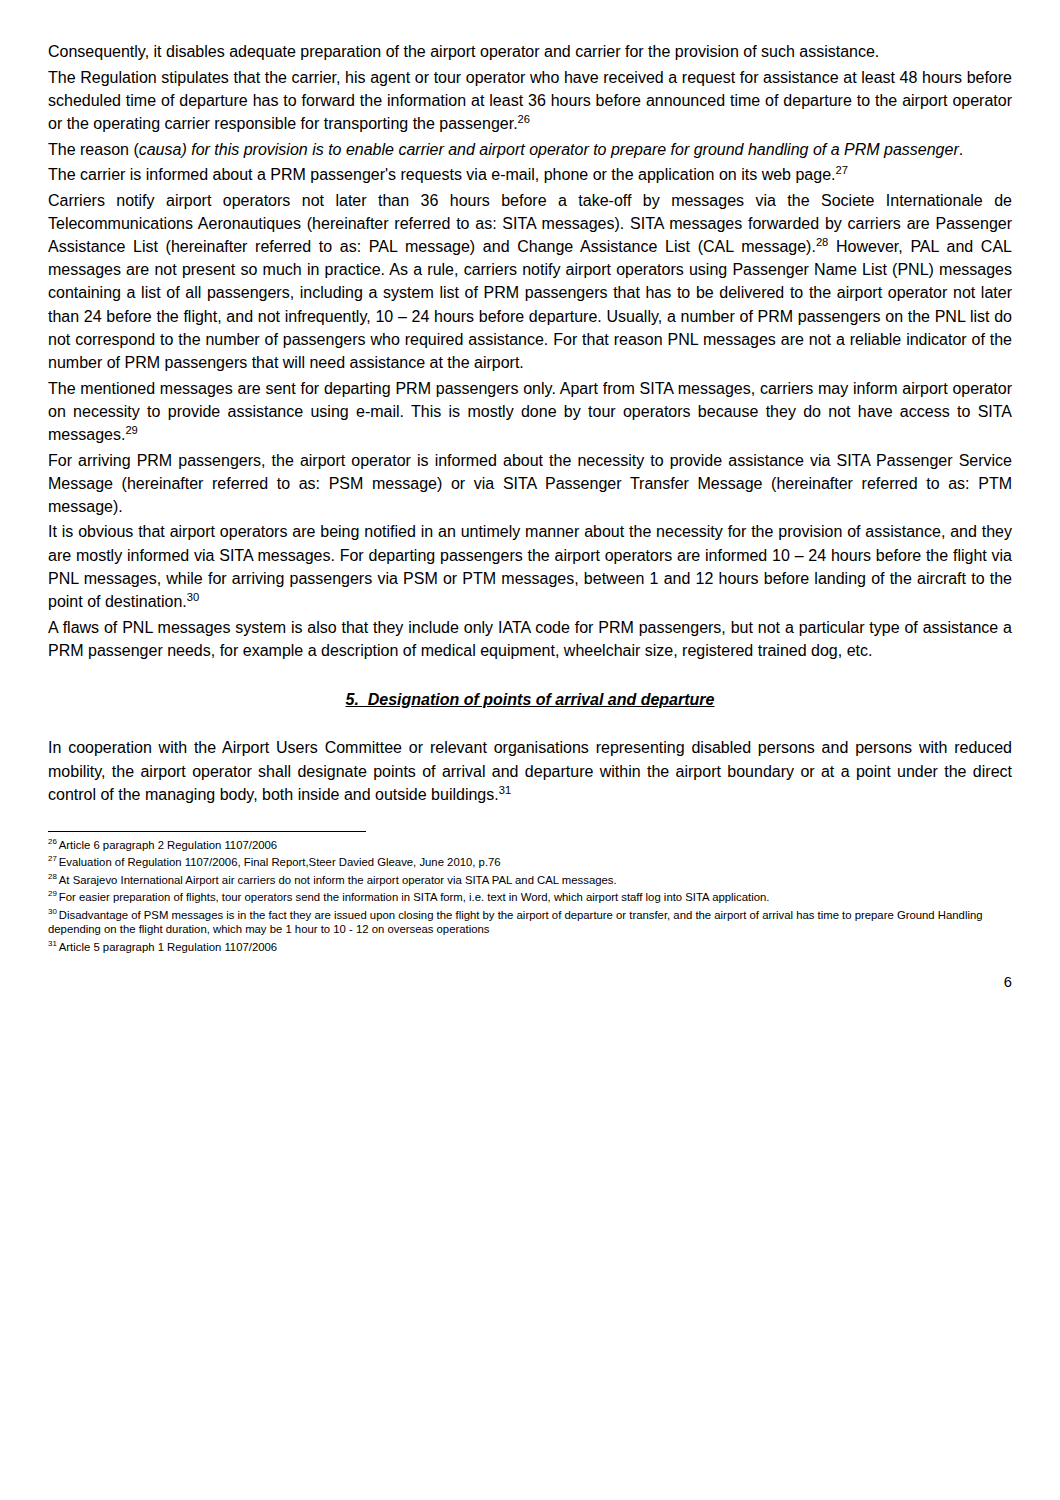Consequently, it disables adequate preparation of the airport operator and carrier for the provision of such assistance.
The Regulation stipulates that the carrier, his agent or tour operator who have received a request for assistance at least 48 hours before scheduled time of departure has to forward the information at least 36 hours before announced time of departure to the airport operator or the operating carrier responsible for transporting the passenger.26
The reason (causa) for this provision is to enable carrier and airport operator to prepare for ground handling of a PRM passenger.
The carrier is informed about a PRM passenger's requests via e-mail, phone or the application on its web page.27
Carriers notify airport operators not later than 36 hours before a take-off by messages via the Societe Internationale de Telecommunications Aeronautiques (hereinafter referred to as: SITA messages). SITA messages forwarded by carriers are Passenger Assistance List (hereinafter referred to as: PAL message) and Change Assistance List (CAL message).28 However, PAL and CAL messages are not present so much in practice. As a rule, carriers notify airport operators using Passenger Name List (PNL) messages containing a list of all passengers, including a system list of PRM passengers that has to be delivered to the airport operator not later than 24 before the flight, and not infrequently, 10 – 24 hours before departure. Usually, a number of PRM passengers on the PNL list do not correspond to the number of passengers who required assistance. For that reason PNL messages are not a reliable indicator of the number of PRM passengers that will need assistance at the airport.
The mentioned messages are sent for departing PRM passengers only. Apart from SITA messages, carriers may inform airport operator on necessity to provide assistance using e-mail. This is mostly done by tour operators because they do not have access to SITA messages.29
For arriving PRM passengers, the airport operator is informed about the necessity to provide assistance via SITA Passenger Service Message (hereinafter referred to as: PSM message) or via SITA Passenger Transfer Message (hereinafter referred to as: PTM message).
It is obvious that airport operators are being notified in an untimely manner about the necessity for the provision of assistance, and they are mostly informed via SITA messages. For departing passengers the airport operators are informed 10 – 24 hours before the flight via PNL messages, while for arriving passengers via PSM or PTM messages, between 1 and 12 hours before landing of the aircraft to the point of destination.30
A flaws of PNL messages system is also that they include only IATA code for PRM passengers, but not a particular type of assistance a PRM passenger needs, for example a description of medical equipment, wheelchair size, registered trained dog, etc.
5. Designation of points of arrival and departure
In cooperation with the Airport Users Committee or relevant organisations representing disabled persons and persons with reduced mobility, the airport operator shall designate points of arrival and departure within the airport boundary or at a point under the direct control of the managing body, both inside and outside buildings.31
26Article 6 paragraph 2 Regulation 1107/2006
27Evaluation of Regulation 1107/2006, Final Report,Steer Davied Gleave, June 2010, p.76
28At Sarajevo International Airport air carriers do not inform the airport operator via SITA PAL and CAL messages.
29For easier preparation of flights, tour operators send the information in SITA form, i.e. text in Word, which airport staff log into SITA application.
30Disadvantage of PSM messages is in the fact they are issued upon closing the flight by the airport of departure or transfer, and the airport of arrival has time to prepare Ground Handling depending on the flight duration, which may be 1 hour to 10 - 12 on overseas operations
31Article 5 paragraph 1 Regulation 1107/2006
6